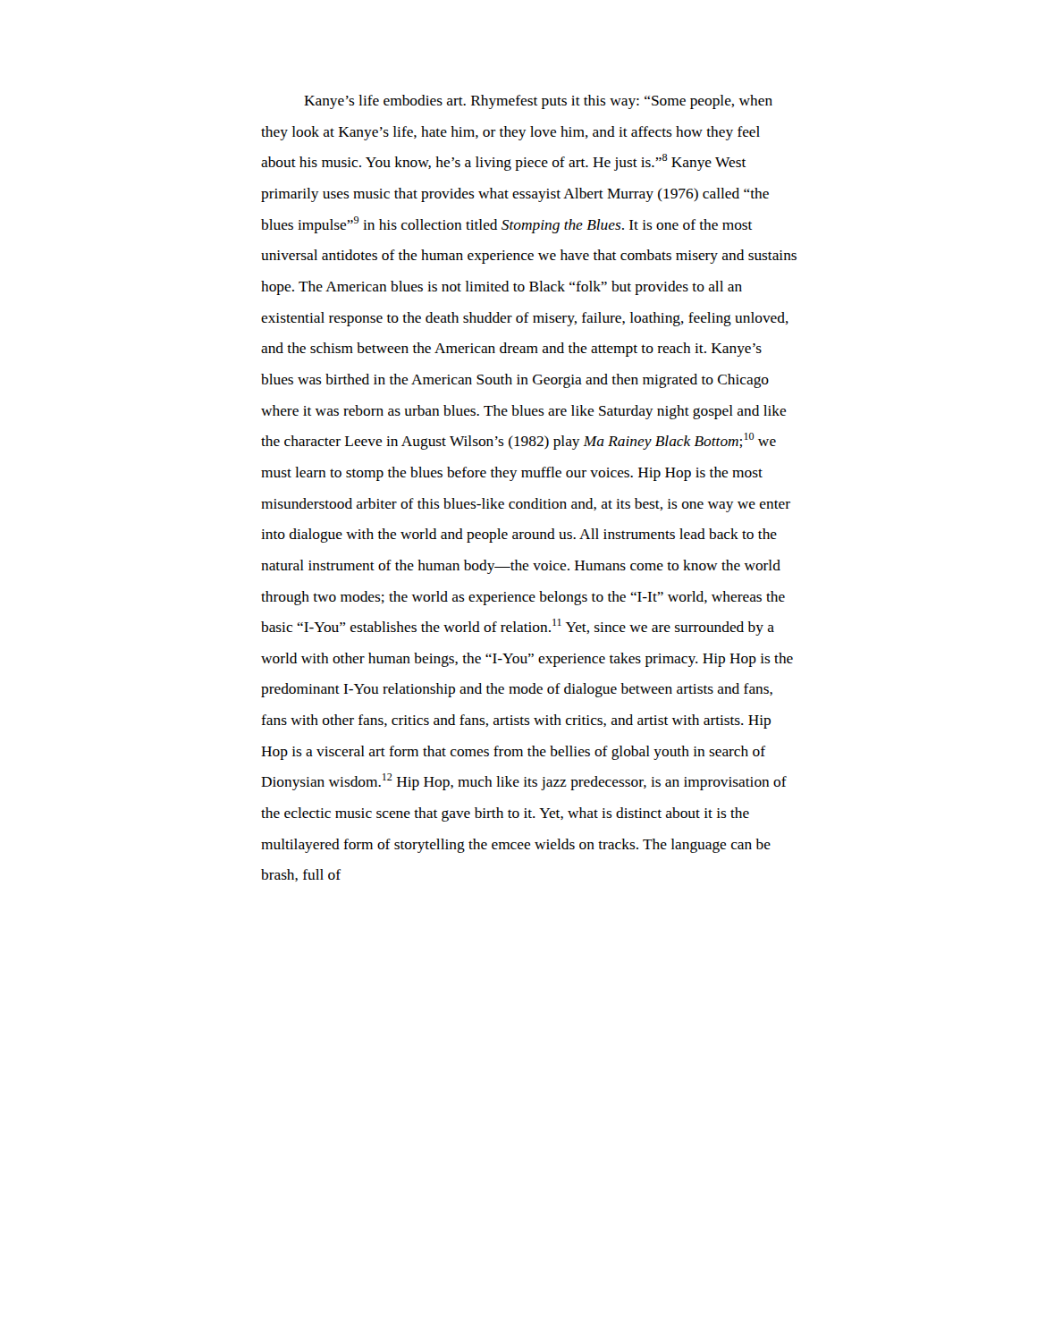Kanye’s life embodies art. Rhymefest puts it this way: “Some people, when they look at Kanye’s life, hate him, or they love him, and it affects how they feel about his music. You know, he’s a living piece of art. He just is.”8 Kanye West primarily uses music that provides what essayist Albert Murray (1976) called “the blues impulse”9 in his collection titled Stomping the Blues. It is one of the most universal antidotes of the human experience we have that combats misery and sustains hope. The American blues is not limited to Black “folk” but provides to all an existential response to the death shudder of misery, failure, loathing, feeling unloved, and the schism between the American dream and the attempt to reach it. Kanye’s blues was birthed in the American South in Georgia and then migrated to Chicago where it was reborn as urban blues. The blues are like Saturday night gospel and like the character Leeve in August Wilson’s (1982) play Ma Rainey Black Bottom;10 we must learn to stomp the blues before they muffle our voices. Hip Hop is the most misunderstood arbiter of this blues-like condition and, at its best, is one way we enter into dialogue with the world and people around us. All instruments lead back to the natural instrument of the human body—the voice. Humans come to know the world through two modes; the world as experience belongs to the “I-It” world, whereas the basic “I-You” establishes the world of relation.11 Yet, since we are surrounded by a world with other human beings, the “I-You” experience takes primacy. Hip Hop is the predominant I-You relationship and the mode of dialogue between artists and fans, fans with other fans, critics and fans, artists with critics, and artist with artists. Hip Hop is a visceral art form that comes from the bellies of global youth in search of Dionysian wisdom.12 Hip Hop, much like its jazz predecessor, is an improvisation of the eclectic music scene that gave birth to it. Yet, what is distinct about it is the multilayered form of storytelling the emcee wields on tracks. The language can be brash, full of